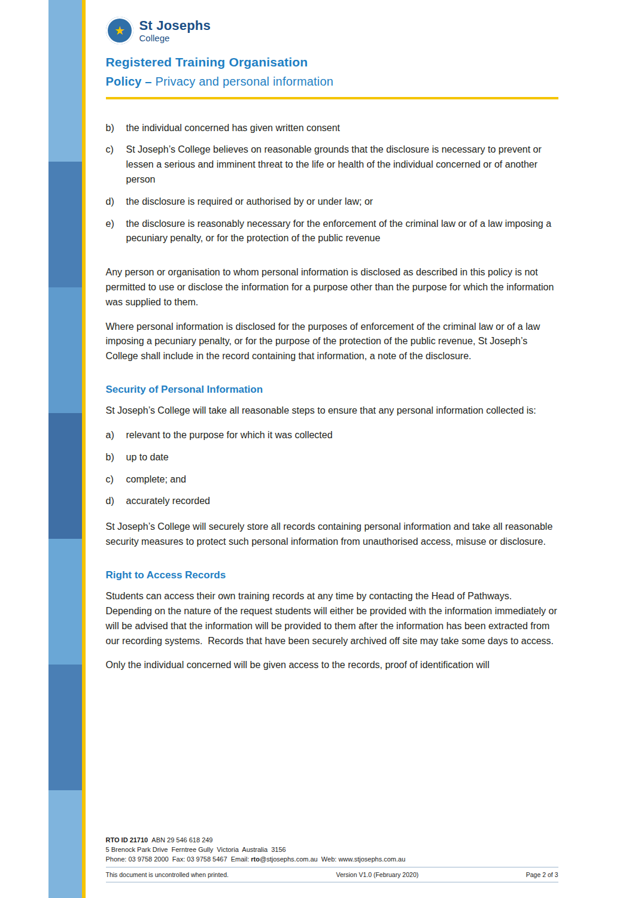St Josephs College
Registered Training Organisation Policy – Privacy and personal information
b) the individual concerned has given written consent
c) St Joseph’s College believes on reasonable grounds that the disclosure is necessary to prevent or lessen a serious and imminent threat to the life or health of the individual concerned or of another person
d) the disclosure is required or authorised by or under law; or
e) the disclosure is reasonably necessary for the enforcement of the criminal law or of a law imposing a pecuniary penalty, or for the protection of the public revenue
Any person or organisation to whom personal information is disclosed as described in this policy is not permitted to use or disclose the information for a purpose other than the purpose for which the information was supplied to them.
Where personal information is disclosed for the purposes of enforcement of the criminal law or of a law imposing a pecuniary penalty, or for the purpose of the protection of the public revenue, St Joseph’s College shall include in the record containing that information, a note of the disclosure.
Security of Personal Information
St Joseph’s College will take all reasonable steps to ensure that any personal information collected is:
a) relevant to the purpose for which it was collected
b) up to date
c) complete; and
d) accurately recorded
St Joseph’s College will securely store all records containing personal information and take all reasonable security measures to protect such personal information from unauthorised access, misuse or disclosure.
Right to Access Records
Students can access their own training records at any time by contacting the Head of Pathways. Depending on the nature of the request students will either be provided with the information immediately or will be advised that the information will be provided to them after the information has been extracted from our recording systems. Records that have been securely archived off site may take some days to access.
Only the individual concerned will be given access to the records, proof of identification will
RTO ID 21710 ABN 29 546 618 249
5 Brenock Park Drive Ferntree Gully Victoria Australia 3156
Phone: 03 9758 2000 Fax: 03 9758 5467 Email: rto@stjosephs.com.au Web: www.stjosephs.com.au
This document is uncontrolled when printed.
Version V1.0 (February 2020)
Page 2 of 3